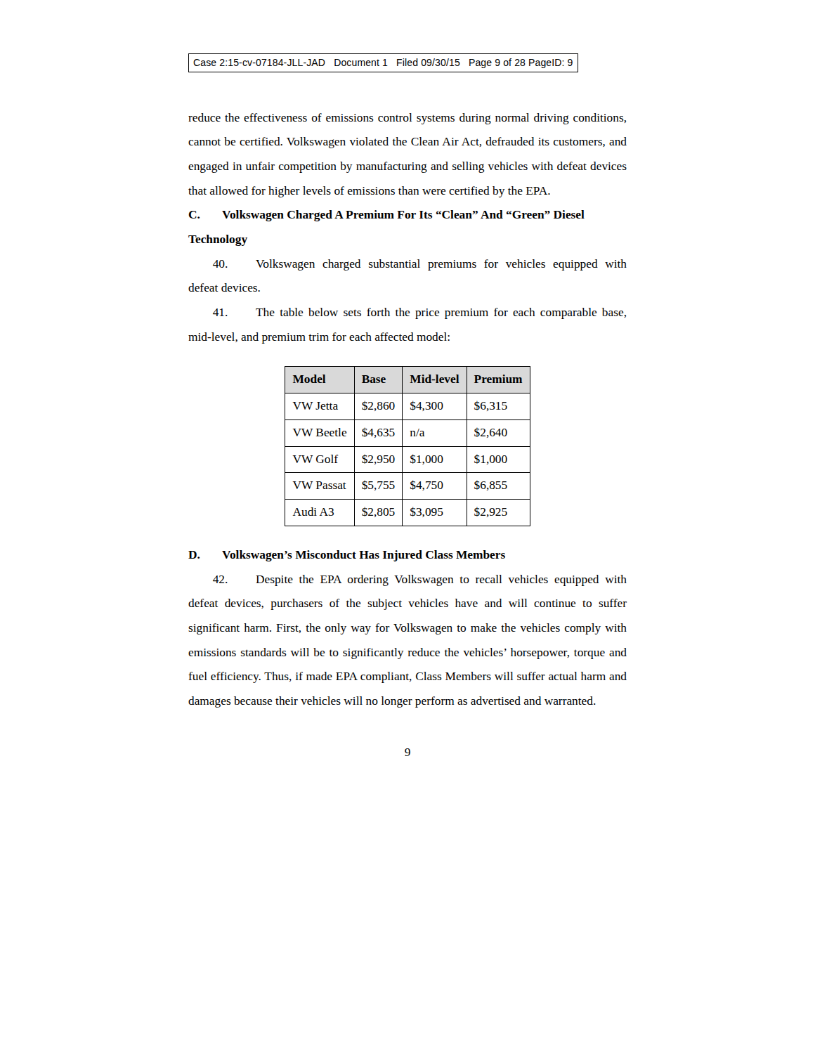Case 2:15-cv-07184-JLL-JAD Document 1 Filed 09/30/15 Page 9 of 28 PageID: 9
reduce the effectiveness of emissions control systems during normal driving conditions, cannot be certified. Volkswagen violated the Clean Air Act, defrauded its customers, and engaged in unfair competition by manufacturing and selling vehicles with defeat devices that allowed for higher levels of emissions than were certified by the EPA.
C. Volkswagen Charged A Premium For Its “Clean” And “Green” Diesel Technology
40. Volkswagen charged substantial premiums for vehicles equipped with defeat devices.
41. The table below sets forth the price premium for each comparable base, mid-level, and premium trim for each affected model:
| Model | Base | Mid-level | Premium |
| --- | --- | --- | --- |
| VW Jetta | $2,860 | $4,300 | $6,315 |
| VW Beetle | $4,635 | n/a | $2,640 |
| VW Golf | $2,950 | $1,000 | $1,000 |
| VW Passat | $5,755 | $4,750 | $6,855 |
| Audi A3 | $2,805 | $3,095 | $2,925 |
D. Volkswagen’s Misconduct Has Injured Class Members
42. Despite the EPA ordering Volkswagen to recall vehicles equipped with defeat devices, purchasers of the subject vehicles have and will continue to suffer significant harm. First, the only way for Volkswagen to make the vehicles comply with emissions standards will be to significantly reduce the vehicles’ horsepower, torque and fuel efficiency. Thus, if made EPA compliant, Class Members will suffer actual harm and damages because their vehicles will no longer perform as advertised and warranted.
9